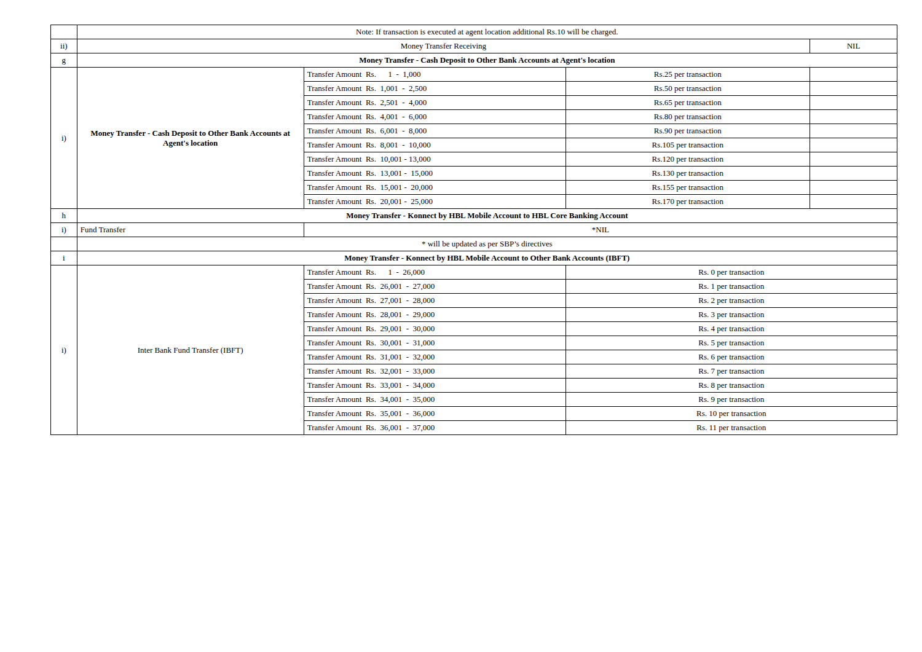| | | Note: If transaction is executed at agent location additional Rs.10 will be charged. |
| | ii) | Money Transfer Receiving | NIL |
| | g | Money Transfer - Cash Deposit to Other Bank Accounts at Agent's location |
| | i) | Money Transfer - Cash Deposit to Other Bank Accounts at Agent's location | Transfer Amount Rs. 1 - 1,000 | Rs.25 per transaction | |
| | Transfer Amount Rs. 1,001 - 2,500 | Rs.50 per transaction | |
| | Transfer Amount Rs. 2,501 - 4,000 | Rs.65 per transaction | |
| | Transfer Amount Rs. 4,001 - 6,000 | Rs.80 per transaction | |
| | Transfer Amount Rs. 6,001 - 8,000 | Rs.90 per transaction | |
| | Transfer Amount Rs. 8,001 - 10,000 | Rs.105 per transaction | |
| | Transfer Amount Rs. 10,001 - 13,000 | Rs.120 per transaction | |
| | Transfer Amount Rs. 13,001 - 15,000 | Rs.130 per transaction | |
| | Transfer Amount Rs. 15,001 - 20,000 | Rs.155 per transaction | |
| | Transfer Amount Rs. 20,001 - 25,000 | Rs.170 per transaction | |
| | h | Money Transfer - Konnect by HBL Mobile Account to HBL Core Banking Account |
| | i) | Fund Transfer | *NIL |
| | | * will be updated as per SBP’s directives |
| | i | Money Transfer - Konnect by HBL Mobile Account to Other Bank Accounts (IBFT) |
| | i) | Inter Bank Fund Transfer (IBFT) | Transfer Amount Rs. 1 - 26,000 | Rs. 0 per transaction |
| | Transfer Amount Rs. 26,001 - 27,000 | Rs. 1 per transaction |
| | Transfer Amount Rs. 27,001 - 28,000 | Rs. 2 per transaction |
| | Transfer Amount Rs. 28,001 - 29,000 | Rs. 3 per transaction |
| | Transfer Amount Rs. 29,001 - 30,000 | Rs. 4 per transaction |
| | Transfer Amount Rs. 30,001 - 31,000 | Rs. 5 per transaction |
| | Transfer Amount Rs. 31,001 - 32,000 | Rs. 6 per transaction |
| | Transfer Amount Rs. 32,001 - 33,000 | Rs. 7 per transaction |
| | Transfer Amount Rs. 33,001 - 34,000 | Rs. 8 per transaction |
| | Transfer Amount Rs. 34,001 - 35,000 | Rs. 9 per transaction |
| | Transfer Amount Rs. 35,001 - 36,000 | Rs. 10 per transaction |
| | Transfer Amount Rs. 36,001 - 37,000 | Rs. 11 per transaction |